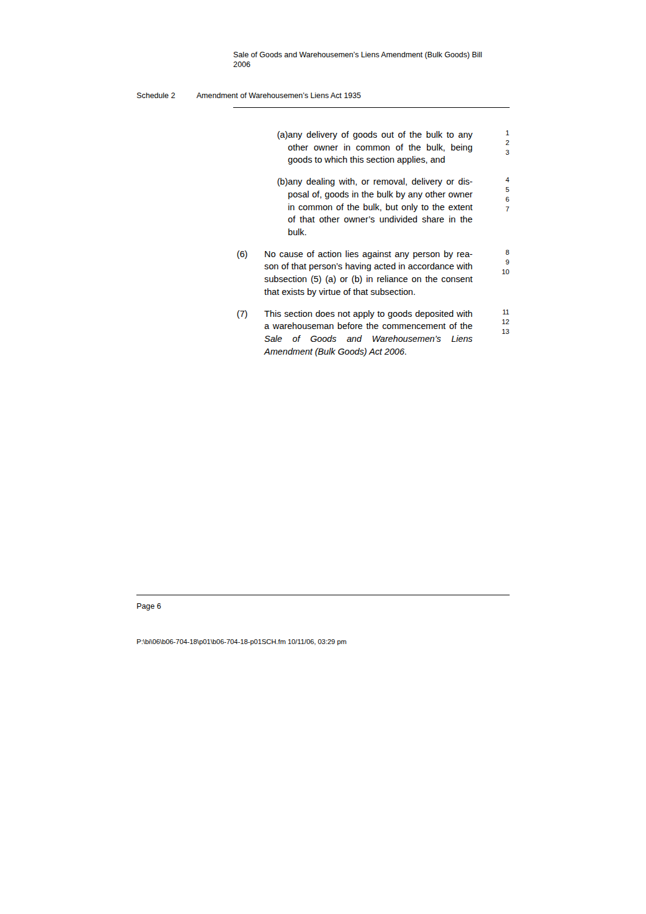Sale of Goods and Warehousemen’s Liens Amendment (Bulk Goods) Bill
2006
Schedule 2
Amendment of Warehousemen’s Liens Act 1935
(a)
any delivery of goods out of the bulk to any other owner in common of the bulk, being goods to which this section applies, and
123
(b)
any dealing with, or removal, delivery or disposal of, goods in the bulk by any other owner in common of the bulk, but only to the extent of that other owner’s undivided share in the bulk.
4567
(6)
No cause of action lies against any person by reason of that person’s having acted in accordance with subsection (5) (a) or (b) in reliance on the consent that exists by virtue of that subsection.
8910
(7)
This section does not apply to goods deposited with a warehouseman before the commencement of the Sale of Goods and Warehousemen’s Liens Amendment (Bulk Goods) Act 2006.
111213
Page 6
P:\bi\06\b06-704-18\p01\b06-704-18-p01SCH.fm 10/11/06, 03:29 pm